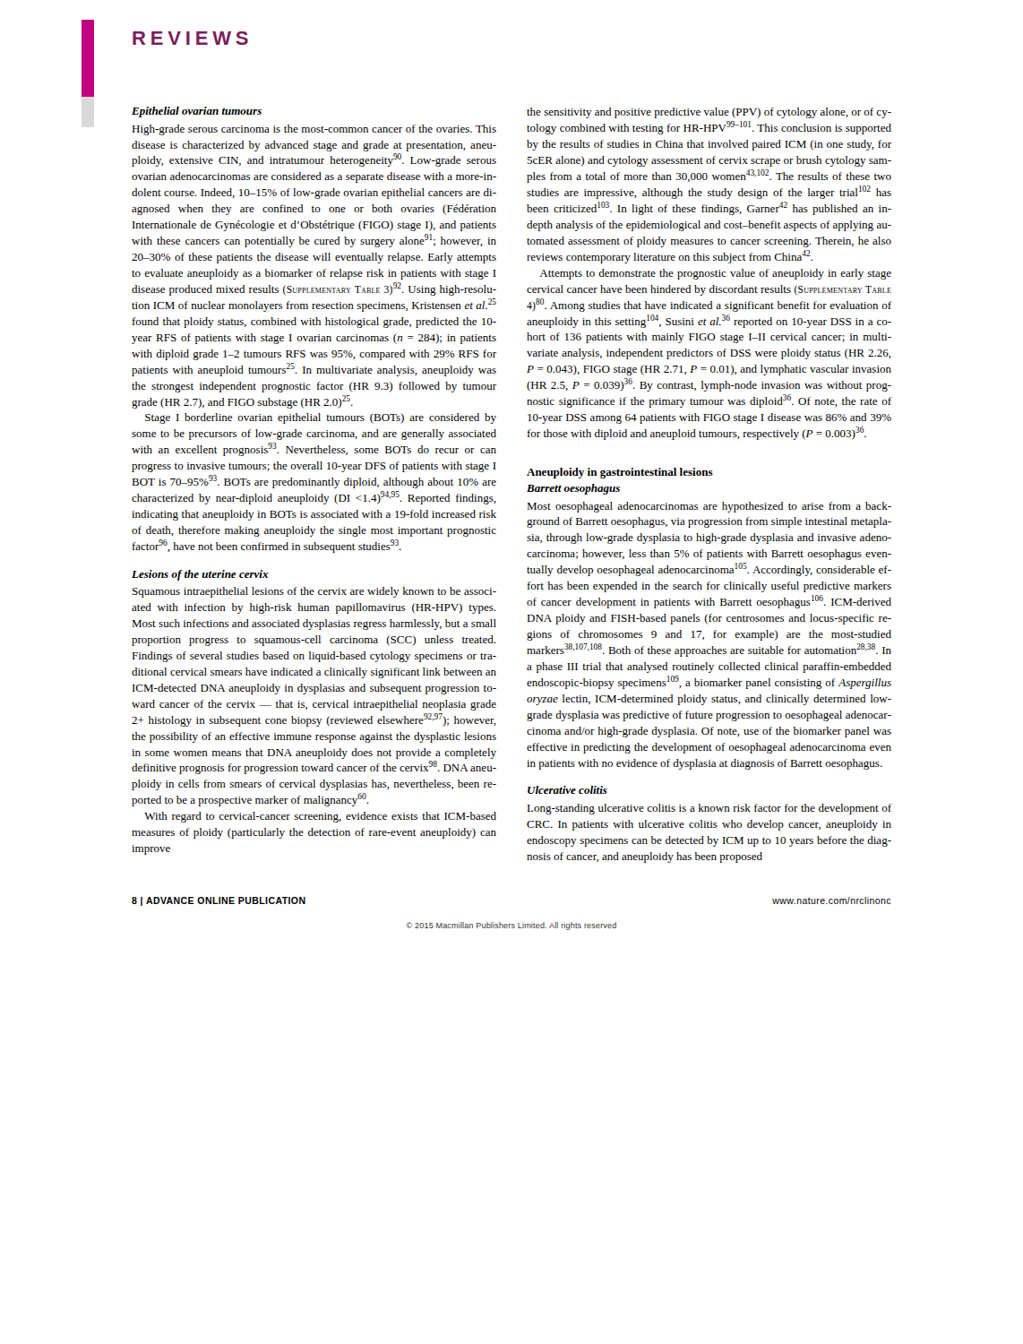REVIEWS
Epithelial ovarian tumours
High-grade serous carcinoma is the most-common cancer of the ovaries. This disease is characterized by advanced stage and grade at presentation, aneuploidy, extensive CIN, and intratumour heterogeneity90. Low-grade serous ovarian adenocarcinomas are considered as a separate disease with a more-indolent course. Indeed, 10–15% of low-grade ovarian epithelial cancers are diagnosed when they are confined to one or both ovaries (Fédération Internationale de Gynécologie et d’Obstétrique (FIGO) stage I), and patients with these cancers can potentially be cured by surgery alone91; however, in 20–30% of these patients the disease will eventually relapse. Early attempts to evaluate aneuploidy as a biomarker of relapse risk in patients with stage I disease produced mixed results (Supplementary Table 3)92. Using high-resolution ICM of nuclear monolayers from resection specimens, Kristensen et al.25 found that ploidy status, combined with histological grade, predicted the 10-year RFS of patients with stage I ovarian carcinomas (n = 284); in patients with diploid grade 1–2 tumours RFS was 95%, compared with 29% RFS for patients with aneuploid tumours25. In multivariate analysis, aneuploidy was the strongest independent prognostic factor (HR 9.3) followed by tumour grade (HR 2.7), and FIGO substage (HR 2.0)25.
Stage I borderline ovarian epithelial tumours (BOTs) are considered by some to be precursors of low-grade carcinoma, and are generally associated with an excellent prognosis93. Nevertheless, some BOTs do recur or can progress to invasive tumours; the overall 10-year DFS of patients with stage I BOT is 70–95%93. BOTs are predominantly diploid, although about 10% are characterized by near-diploid aneuploidy (DI <1.4)94,95. Reported findings, indicating that aneuploidy in BOTs is associated with a 19-fold increased risk of death, therefore making aneuploidy the single most important prognostic factor96, have not been confirmed in subsequent studies93.
Lesions of the uterine cervix
Squamous intraepithelial lesions of the cervix are widely known to be associated with infection by high-risk human papillomavirus (HR-HPV) types. Most such infections and associated dysplasias regress harmlessly, but a small proportion progress to squamous-cell carcinoma (SCC) unless treated. Findings of several studies based on liquid-based cytology specimens or traditional cervical smears have indicated a clinically significant link between an ICM-detected DNA aneuploidy in dysplasias and subsequent progression toward cancer of the cervix — that is, cervical intraepithelial neoplasia grade 2+ histology in subsequent cone biopsy (reviewed elsewhere92,97); however, the possibility of an effective immune response against the dysplastic lesions in some women means that DNA aneuploidy does not provide a completely definitive prognosis for progression toward cancer of the cervix98. DNA aneuploidy in cells from smears of cervical dysplasias has, nevertheless, been reported to be a prospective marker of malignancy60.
With regard to cervical-cancer screening, evidence exists that ICM-based measures of ploidy (particularly the detection of rare-event aneuploidy) can improve
the sensitivity and positive predictive value (PPV) of cytology alone, or of cytology combined with testing for HR-HPV99–101. This conclusion is supported by the results of studies in China that involved paired ICM (in one study, for 5cER alone) and cytology assessment of cervix scrape or brush cytology samples from a total of more than 30,000 women43,102. The results of these two studies are impressive, although the study design of the larger trial102 has been criticized103. In light of these findings, Garner42 has published an in-depth analysis of the epidemiological and cost–benefit aspects of applying automated assessment of ploidy measures to cancer screening. Therein, he also reviews contemporary literature on this subject from China42.
Attempts to demonstrate the prognostic value of aneuploidy in early stage cervical cancer have been hindered by discordant results (Supplementary Table 4)80. Among studies that have indicated a significant benefit for evaluation of aneuploidy in this setting104, Susini et al.36 reported on 10-year DSS in a cohort of 136 patients with mainly FIGO stage I–II cervical cancer; in multivariate analysis, independent predictors of DSS were ploidy status (HR 2.26, P = 0.043), FIGO stage (HR 2.71, P = 0.01), and lymphatic vascular invasion (HR 2.5, P = 0.039)36. By contrast, lymph-node invasion was without prognostic significance if the primary tumour was diploid36. Of note, the rate of 10-year DSS among 64 patients with FIGO stage I disease was 86% and 39% for those with diploid and aneuploid tumours, respectively (P = 0.003)36.
Aneuploidy in gastrointestinal lesions
Barrett oesophagus
Most oesophageal adenocarcinomas are hypothesized to arise from a background of Barrett oesophagus, via progression from simple intestinal metaplasia, through low-grade dysplasia to high-grade dysplasia and invasive adenocarcinoma; however, less than 5% of patients with Barrett oesophagus eventually develop oesophageal adenocarcinoma105. Accordingly, considerable effort has been expended in the search for clinically useful predictive markers of cancer development in patients with Barrett oesophagus106. ICM-derived DNA ploidy and FISH-based panels (for centrosomes and locus-specific regions of chromosomes 9 and 17, for example) are the most-studied markers38,107,108. Both of these approaches are suitable for automation28,38. In a phase III trial that analysed routinely collected clinical paraffin-embedded endoscopic-biopsy specimens109, a biomarker panel consisting of Aspergillus oryzae lectin, ICM-determined ploidy status, and clinically determined low-grade dysplasia was predictive of future progression to oesophageal adenocarcinoma and/or high-grade dysplasia. Of note, use of the biomarker panel was effective in predicting the development of oesophageal adenocarcinoma even in patients with no evidence of dysplasia at diagnosis of Barrett oesophagus.
Ulcerative colitis
Long-standing ulcerative colitis is a known risk factor for the development of CRC. In patients with ulcerative colitis who develop cancer, aneuploidy in endoscopy specimens can be detected by ICM up to 10 years before the diagnosis of cancer, and aneuploidy has been proposed
8 | ADVANCE ONLINE PUBLICATION
www.nature.com/nrclinonc
© 2015 Macmillan Publishers Limited. All rights reserved